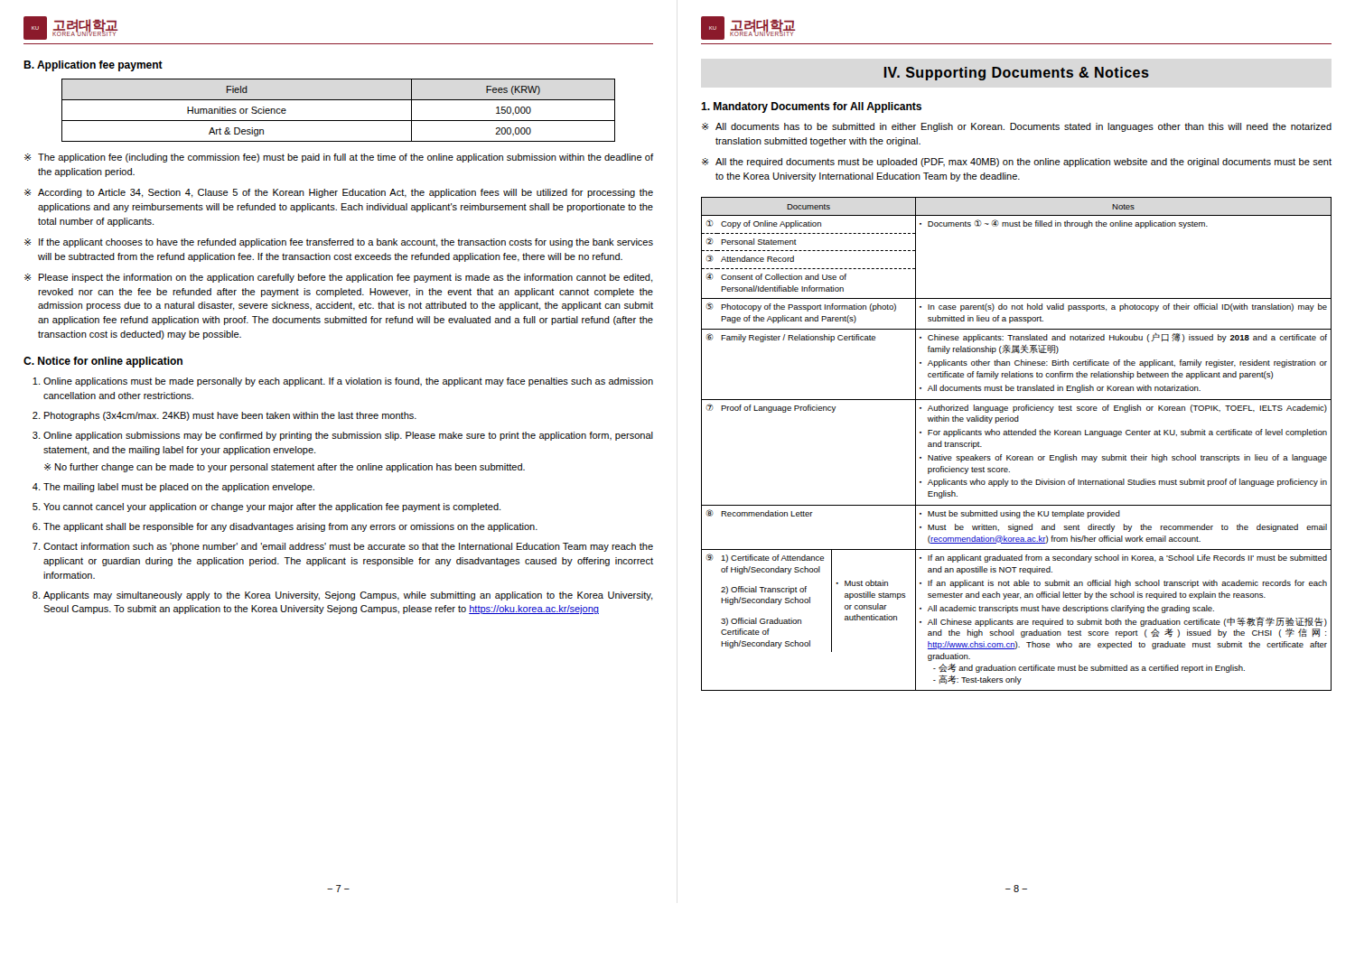KU
고려대학교
KOREA UNIVERSITY
B. Application fee payment
| Field | Fees (KRW) |
| --- | --- |
| Humanities or Science | 150,000 |
| Art & Design | 200,000 |
The application fee (including the commission fee) must be paid in full at the time of the online application submission within the deadline of the application period.
According to Article 34, Section 4, Clause 5 of the Korean Higher Education Act, the application fees will be utilized for processing the applications and any reimbursements will be refunded to applicants. Each individual applicant's reimbursement shall be proportionate to the total number of applicants.
If the applicant chooses to have the refunded application fee transferred to a bank account, the transaction costs for using the bank services will be subtracted from the refund application fee. If the transaction cost exceeds the refunded application fee, there will be no refund.
Please inspect the information on the application carefully before the application fee payment is made as the information cannot be edited, revoked nor can the fee be refunded after the payment is completed. However, in the event that an applicant cannot complete the admission process due to a natural disaster, severe sickness, accident, etc. that is not attributed to the applicant, the applicant can submit an application fee refund application with proof. The documents submitted for refund will be evaluated and a full or partial refund (after the transaction cost is deducted) may be possible.
C. Notice for online application
Online applications must be made personally by each applicant. If a violation is found, the applicant may face penalties such as admission cancellation and other restrictions.
Photographs (3x4cm/max. 24KB) must have been taken within the last three months.
Online application submissions may be confirmed by printing the submission slip. Please make sure to print the application form, personal statement, and the mailing label for your application envelope. No further change can be made to your personal statement after the online application has been submitted.
The mailing label must be placed on the application envelope.
You cannot cancel your application or change your major after the application fee payment is completed.
The applicant shall be responsible for any disadvantages arising from any errors or omissions on the application.
Contact information such as 'phone number' and 'email address' must be accurate so that the International Education Team may reach the applicant or guardian during the application period. The applicant is responsible for any disadvantages caused by offering incorrect information.
Applicants may simultaneously apply to the Korea University, Sejong Campus, while submitting an application to the Korea University, Seoul Campus. To submit an application to the Korea University Sejong Campus, please refer to https://oku.korea.ac.kr/sejong
− 7 −
KU
고려대학교
KOREA UNIVERSITY
IV. Supporting Documents & Notices
1. Mandatory Documents for All Applicants
All documents has to be submitted in either English or Korean. Documents stated in languages other than this will need the notarized translation submitted together with the original.
All the required documents must be uploaded (PDF, max 40MB) on the online application website and the original documents must be sent to the Korea University International Education Team by the deadline.
| Documents | Notes |
| --- | --- |
| ① | Copy of Online Application | Documents ① ~ ④ must be filled in through the online application system. |
| ② | Personal Statement |
| ③ | Attendance Record |
| ④ | Consent of Collection and Use of Personal/Identifiable Information |
| ⑤ | Photocopy of the Passport Information (photo) Page of the Applicant and Parent(s) | In case parent(s) do not hold valid passports, a photocopy of their official ID(with translation) may be submitted in lieu of a passport. |
| ⑥ | Family Register / Relationship Certificate | Chinese applicants: Translated and notarized Hukoubu (户口簿) issued by 2018 and a certificate of family relationship (亲属关系证明) Applicants other than Chinese: Birth certificate of the applicant, family register, resident registration or certificate of family relations to confirm the relationship between the applicant and parent(s) All documents must be translated in English or Korean with notarization. |
| ⑦ | Proof of Language Proficiency | Authorized language proficiency test score of English or Korean (TOPIK, TOEFL, IELTS Academic) within the validity period For applicants who attended the Korean Language Center at KU, submit a certificate of level completion and transcript. Native speakers of Korean or English may submit their high school transcripts in lieu of a language proficiency test score. Applicants who apply to the Division of International Studies must submit proof of language proficiency in English. |
| ⑧ | Recommendation Letter | Must be submitted using the KU template provided Must be written, signed and sent directly by the recommender to the designated email ( recommendation@korea.ac.kr ) from his/her official work email account. |
| ⑨ | / 1) Certificate of Attendance of High/Secondary School 2) Official Transcript of High/Secondary School 3) Official Graduation Certificate of High/Secondary School / Must obtain apostille stamps or consular authentication / | If an applicant graduated from a secondary school in Korea, a 'School Life Records II' must be submitted and an apostille is NOT required. If an applicant is not able to submit an official high school transcript with academic records for each semester and each year, an official letter by the school is required to explain the reasons. All academic transcripts must have descriptions clarifying the grading scale. All Chinese applicants are required to submit both the graduation certificate (中等教育学历验证报告) and the high school graduation test score report (会考) issued by the CHSI (学信网: http://www.chsi.com.cn ). Those who are expected to graduate must submit the certificate after graduation. - 会考 and graduation certificate must be submitted as a certified report in English. - 高考: Test-takers only |
− 8 −